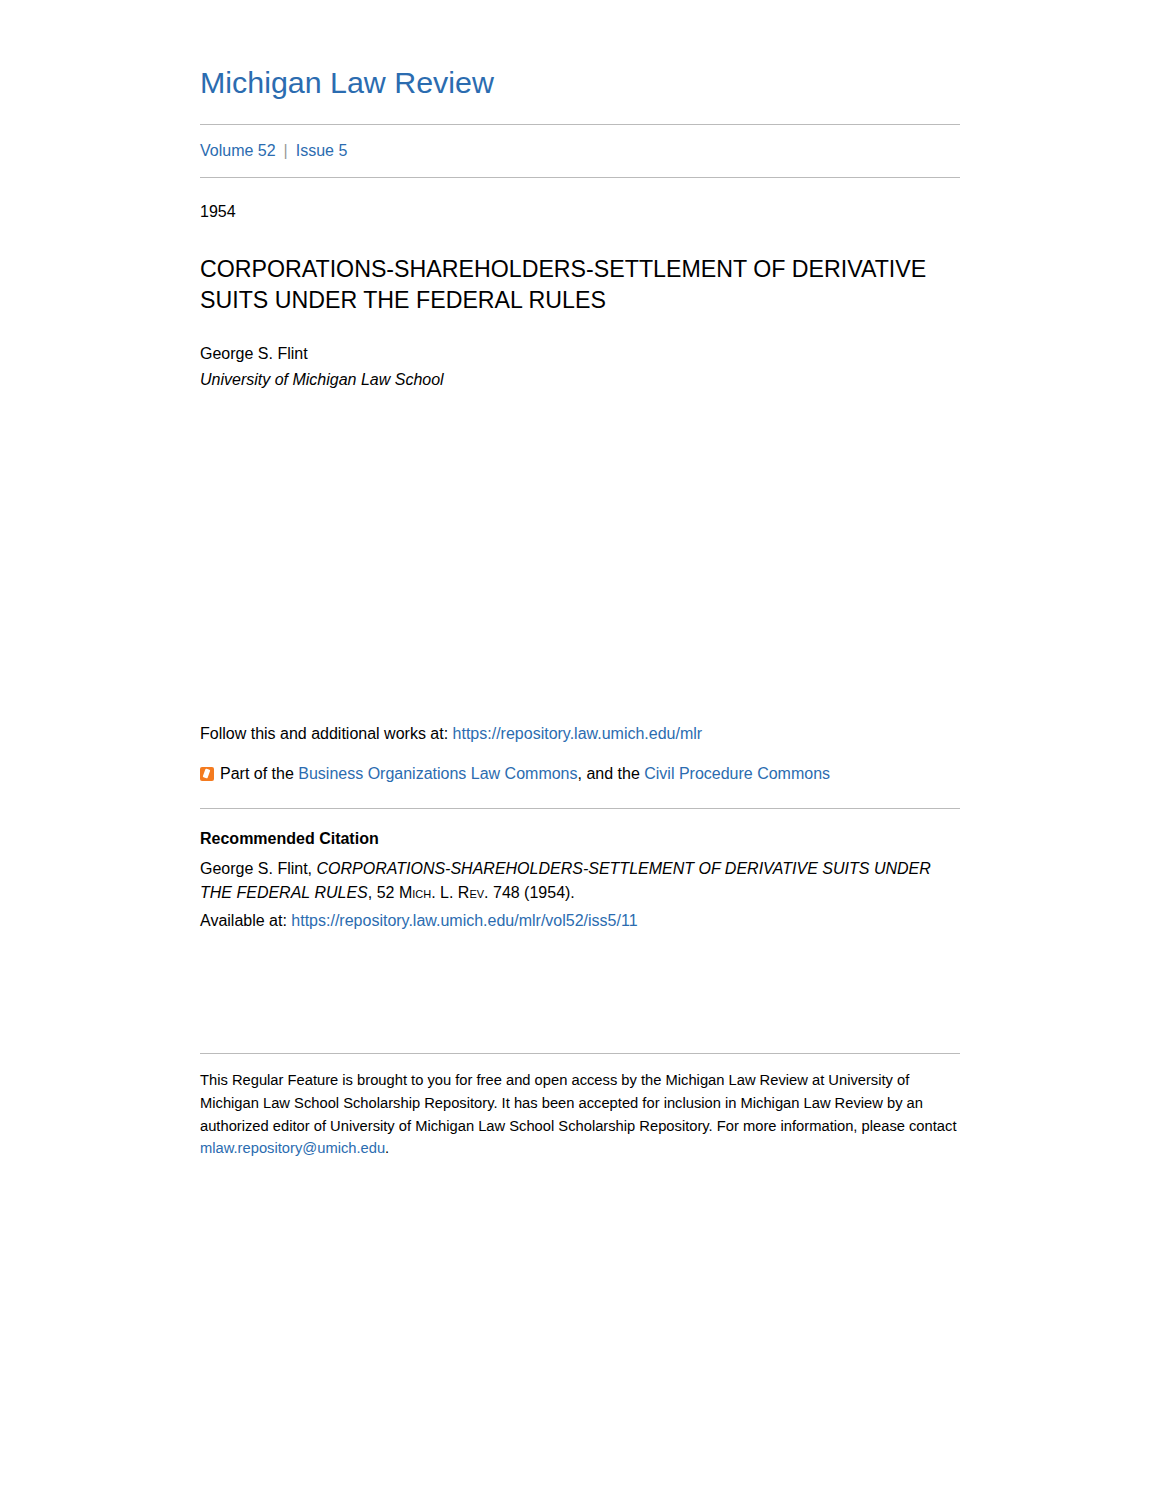Michigan Law Review
Volume 52|Issue 5
1954
CORPORATIONS-SHAREHOLDERS-SETTLEMENT OF DERIVATIVE SUITS UNDER THE FEDERAL RULES
George S. Flint
University of Michigan Law School
Follow this and additional works at: https://repository.law.umich.edu/mlr
Part of the Business Organizations Law Commons, and the Civil Procedure Commons
Recommended Citation
George S. Flint, CORPORATIONS-SHAREHOLDERS-SETTLEMENT OF DERIVATIVE SUITS UNDER THE FEDERAL RULES, 52 Mich. L. Rev. 748 (1954).
Available at: https://repository.law.umich.edu/mlr/vol52/iss5/11
This Regular Feature is brought to you for free and open access by the Michigan Law Review at University of Michigan Law School Scholarship Repository. It has been accepted for inclusion in Michigan Law Review by an authorized editor of University of Michigan Law School Scholarship Repository. For more information, please contact mlaw.repository@umich.edu.